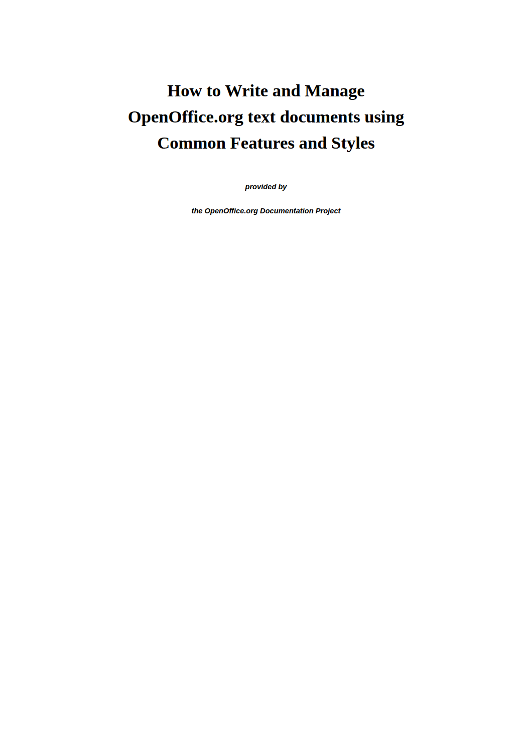How to Write and Manage OpenOffice.org text documents using Common Features and Styles
provided by
the OpenOffice.org Documentation Project